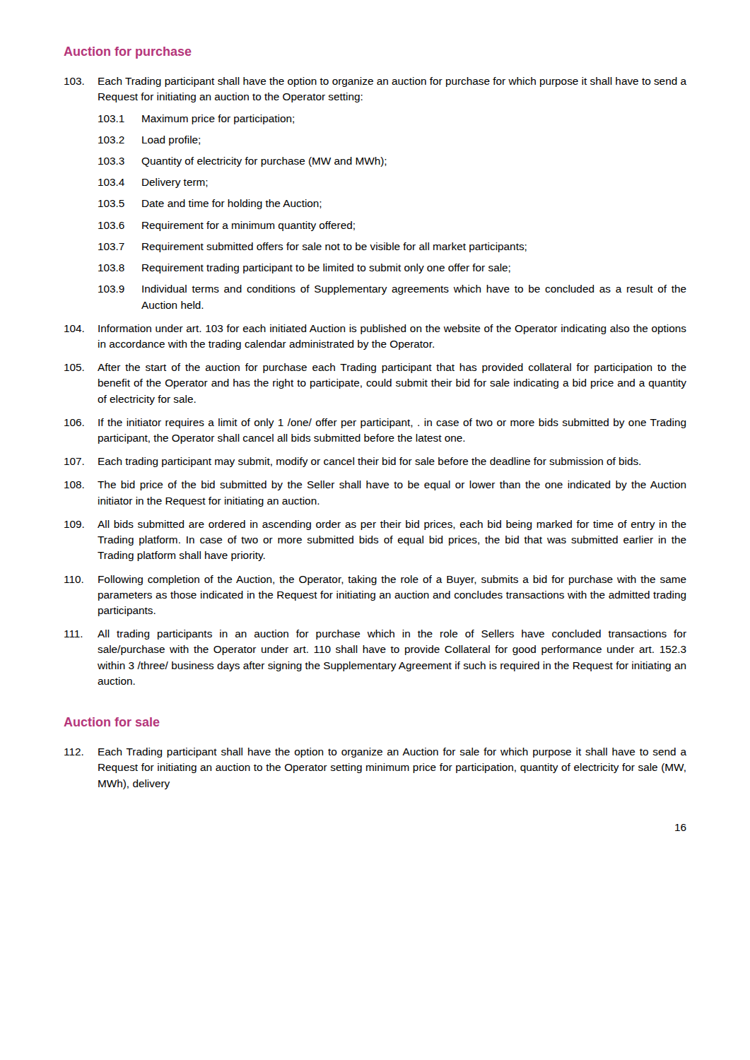Auction for purchase
Each Trading participant shall have the option to organize an auction for purchase for which purpose it shall have to send a Request for initiating an auction to the Operator setting:
Maximum price for participation;
Load profile;
Quantity of electricity for purchase (MW and MWh);
Delivery term;
Date and time for holding the Auction;
Requirement for a minimum quantity offered;
Requirement submitted offers for sale not to be visible for all market participants;
Requirement trading participant to be limited to submit only one offer for sale;
Individual terms and conditions of Supplementary agreements which have to be concluded as a result of the Auction held.
Information under art. 103 for each initiated Auction is published on the website of the Operator indicating also the options in accordance with the trading calendar administrated by the Operator.
After the start of the auction for purchase each Trading participant that has provided collateral for participation to the benefit of the Operator and has the right to participate, could submit their bid for sale indicating a bid price and a quantity of electricity for sale.
If the initiator requires a limit of only 1 /one/ offer per participant, . in case of two or more bids submitted by one Trading participant, the Operator shall cancel all bids submitted before the latest one.
Each trading participant may submit, modify or cancel their bid for sale before the deadline for submission of bids.
The bid price of the bid submitted by the Seller shall have to be equal or lower than the one indicated by the Auction initiator in the Request for initiating an auction.
All bids submitted are ordered in ascending order as per their bid prices, each bid being marked for time of entry in the Trading platform. In case of two or more submitted bids of equal bid prices, the bid that was submitted earlier in the Trading platform shall have priority.
Following completion of the Auction, the Operator, taking the role of a Buyer, submits a bid for purchase with the same parameters as those indicated in the Request for initiating an auction and concludes transactions with the admitted trading participants.
All trading participants in an auction for purchase which in the role of Sellers have concluded transactions for sale/purchase with the Operator under art. 110 shall have to provide Collateral for good performance under art. 152.3 within 3 /three/ business days after signing the Supplementary Agreement if such is required in the Request for initiating an auction.
Auction for sale
Each Trading participant shall have the option to organize an Auction for sale for which purpose it shall have to send a Request for initiating an auction to the Operator setting minimum price for participation, quantity of electricity for sale (MW, MWh), delivery
16